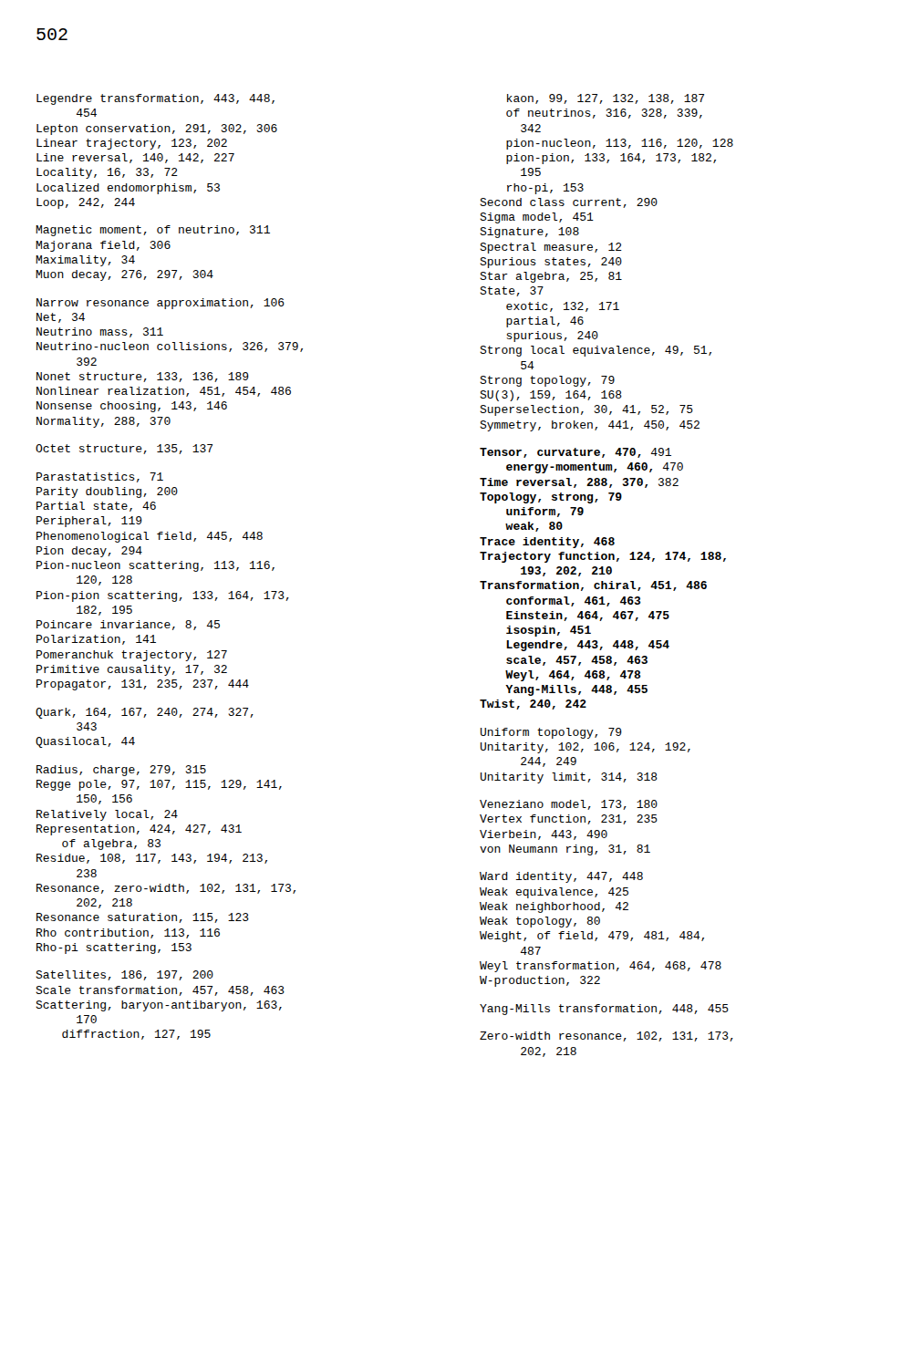502
Legendre transformation, 443, 448,
454
Lepton conservation, 291, 302, 306
Linear trajectory, 123, 202
Line reversal, 140, 142, 227
Locality, 16, 33, 72
Localized endomorphism, 53
Loop, 242, 244
Magnetic moment, of neutrino, 311
Majorana field, 306
Maximality, 34
Muon decay, 276, 297, 304
Narrow resonance approximation, 106
Net, 34
Neutrino mass, 311
Neutrino-nucleon collisions, 326, 379,
392
Nonet structure, 133, 136, 189
Nonlinear realization, 451, 454, 486
Nonsense choosing, 143, 146
Normality, 288, 370
Octet structure, 135, 137
Parastatistics, 71
Parity doubling, 200
Partial state, 46
Peripheral, 119
Phenomenological field, 445, 448
Pion decay, 294
Pion-nucleon scattering, 113, 116,
120, 128
Pion-pion scattering, 133, 164, 173,
182, 195
Poincare invariance, 8, 45
Polarization, 141
Pomeranchuk trajectory, 127
Primitive causality, 17, 32
Propagator, 131, 235, 237, 444
Quark, 164, 167, 240, 274, 327,
343
Quasilocal, 44
Radius, charge, 279, 315
Regge pole, 97, 107, 115, 129, 141,
150, 156
Relatively local, 24
Representation, 424, 427, 431
of algebra, 83
Residue, 108, 117, 143, 194, 213,
238
Resonance, zero-width, 102, 131, 173,
202, 218
Resonance saturation, 115, 123
Rho contribution, 113, 116
Rho-pi scattering, 153
Satellites, 186, 197, 200
Scale transformation, 457, 458, 463
Scattering, baryon-antibaryon, 163,
170
diffraction, 127, 195
kaon, 99, 127, 132, 138, 187
of neutrinos, 316, 328, 339,
342
pion-nucleon, 113, 116, 120, 128
pion-pion, 133, 164, 173, 182,
195
rho-pi, 153
Second class current, 290
Sigma model, 451
Signature, 108
Spectral measure, 12
Spurious states, 240
Star algebra, 25, 81
State, 37
exotic, 132, 171
partial, 46
spurious, 240
Strong local equivalence, 49, 51,
54
Strong topology, 79
SU(3), 159, 164, 168
Superselection, 30, 41, 52, 75
Symmetry, broken, 441, 450, 452
Tensor, curvature, 470, 491
energy-momentum, 460, 470
Time reversal, 288, 370, 382
Topology, strong, 79
uniform, 79
weak, 80
Trace identity, 468
Trajectory function, 124, 174, 188,
193, 202, 210
Transformation, chiral, 451, 486
conformal, 461, 463
Einstein, 464, 467, 475
isospin, 451
Legendre, 443, 448, 454
scale, 457, 458, 463
Weyl, 464, 468, 478
Yang-Mills, 448, 455
Twist, 240, 242
Uniform topology, 79
Unitarity, 102, 106, 124, 192,
244, 249
Unitarity limit, 314, 318
Veneziano model, 173, 180
Vertex function, 231, 235
Vierbein, 443, 490
von Neumann ring, 31, 81
Ward identity, 447, 448
Weak equivalence, 425
Weak neighborhood, 42
Weak topology, 80
Weight, of field, 479, 481, 484,
487
Weyl transformation, 464, 468, 478
W-production, 322
Yang-Mills transformation, 448, 455
Zero-width resonance, 102, 131, 173,
202, 218